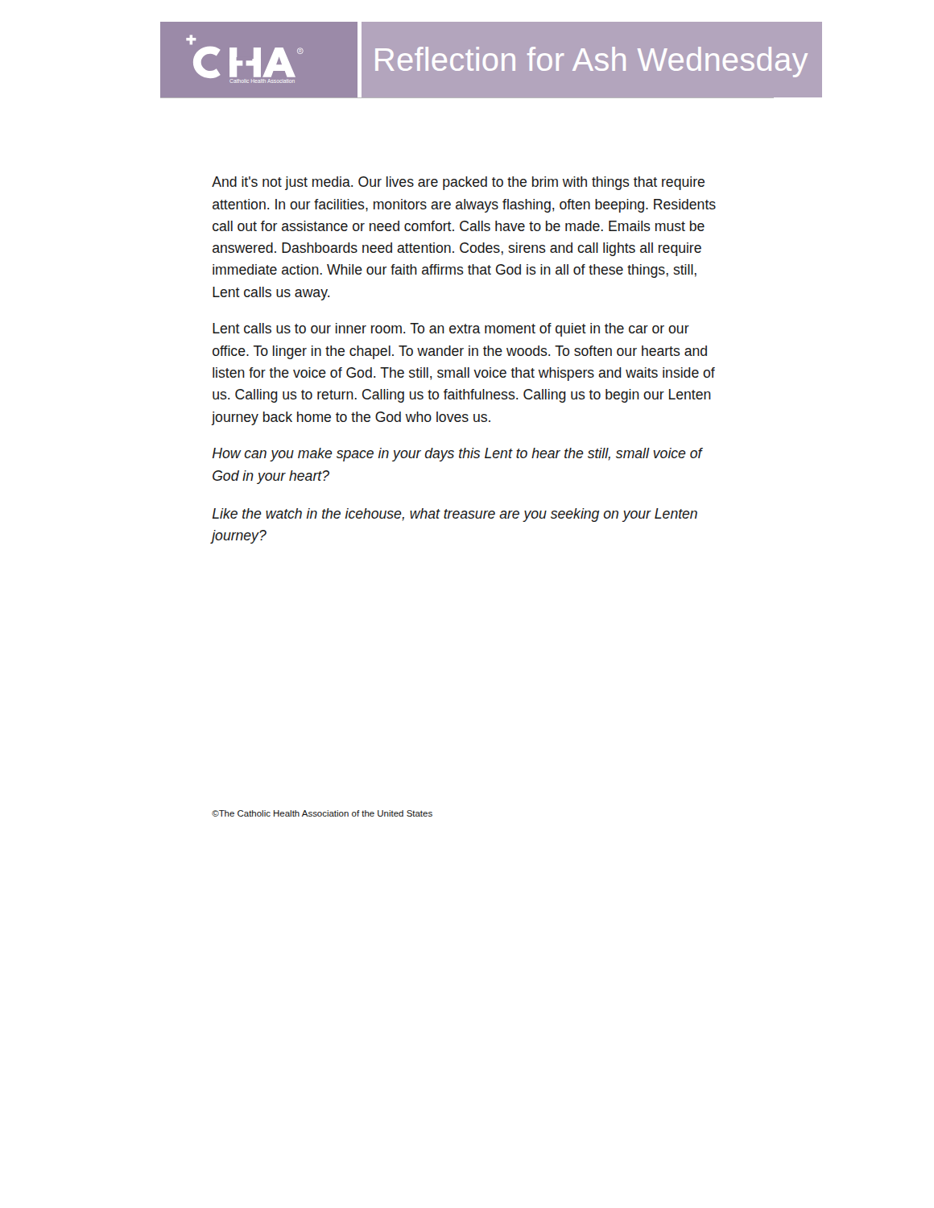R Catholic Health Association of the United States
Reflection for Ash Wednesday
And it's not just media. Our lives are packed to the brim with things that require attention. In our facilities, monitors are always flashing, often beeping. Residents call out for assistance or need comfort. Calls have to be made. Emails must be answered. Dashboards need attention. Codes, sirens and call lights all require immediate action. While our faith affirms that God is in all of these things, still, Lent calls us away.
Lent calls us to our inner room. To an extra moment of quiet in the car or our office. To linger in the chapel. To wander in the woods. To soften our hearts and listen for the voice of God. The still, small voice that whispers and waits inside of us. Calling us to return. Calling us to faithfulness. Calling us to begin our Lenten journey back home to the God who loves us.
How can you make space in your days this Lent to hear the still, small voice of God in your heart?
Like the watch in the icehouse, what treasure are you seeking on your Lenten journey?
©The Catholic Health Association of the United States